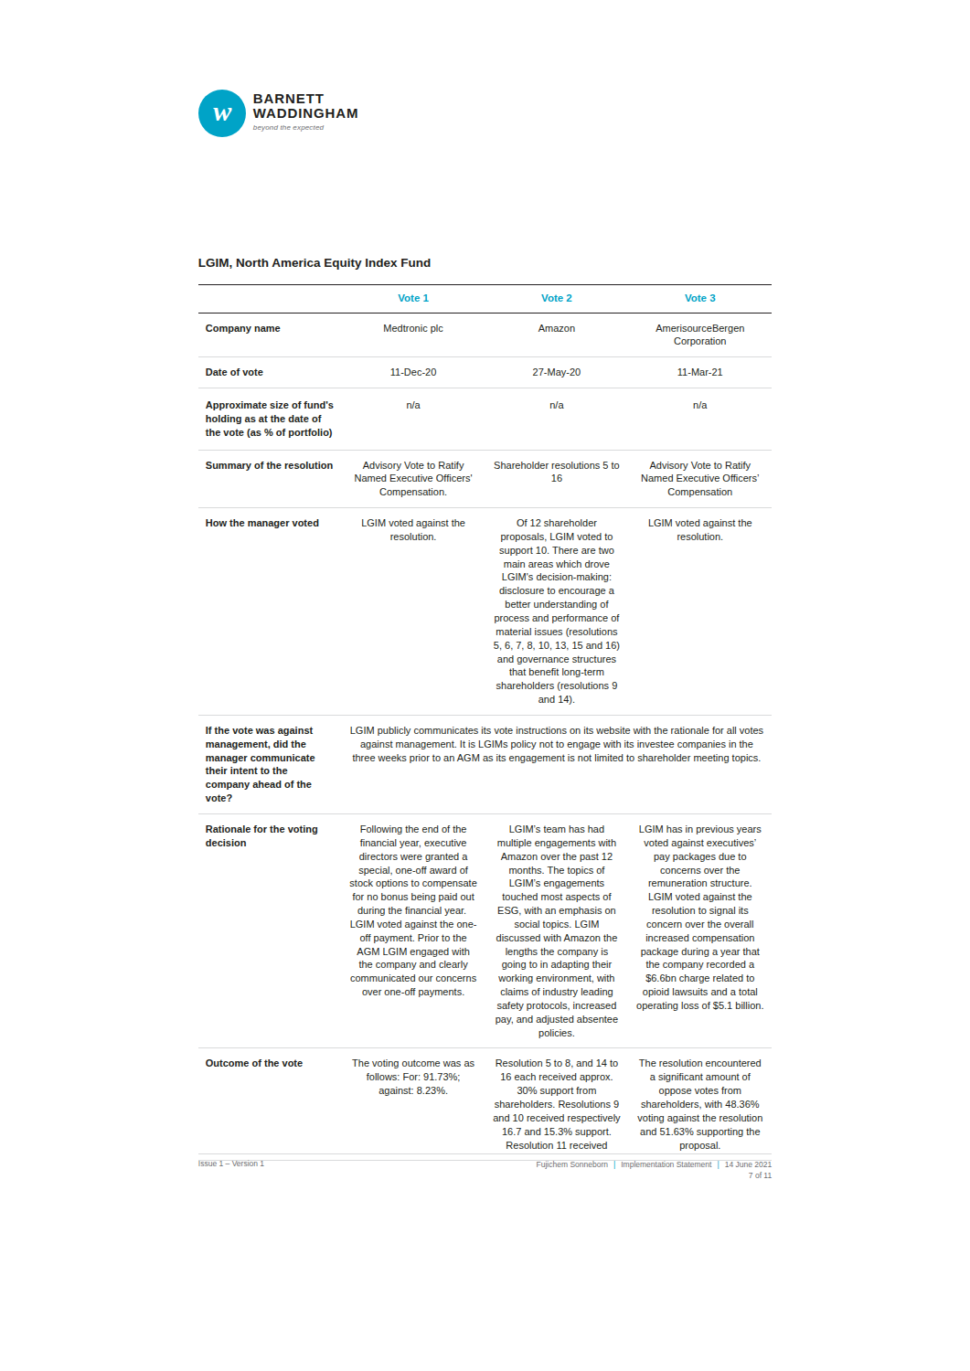BARNETT
WADDINGHAM
beyond the expected
LGIM, North America Equity Index Fund
| | Vote 1 | Vote 2 | Vote 3 |
| --- | --- | --- | --- |
| Company name | Medtronic plc | Amazon | AmerisourceBergen Corporation |
| Date of vote | 11-Dec-20 | 27-May-20 | 11-Mar-21 |
| Approximate size of fund's holding as at the date of the vote (as % of portfolio) | n/a | n/a | n/a |
| Summary of the resolution | Advisory Vote to Ratify Named Executive Officers' Compensation. | Shareholder resolutions 5 to 16 | Advisory Vote to Ratify Named Executive Officers’ Compensation |
| How the manager voted | LGIM voted against the resolution. | Of 12 shareholder proposals, LGIM voted to support 10. There are two main areas which drove LGIM's decision-making: disclosure to encourage a better understanding of process and performance of material issues (resolutions 5, 6, 7, 8, 10, 13, 15 and 16) and governance structures that benefit long-term shareholders (resolutions 9 and 14). | LGIM voted against the resolution. |
| If the vote was against management, did the manager communicate their intent to the company ahead of the vote? | LGIM publicly communicates its vote instructions on its website with the rationale for all votes against management. It is LGIMs policy not to engage with its investee companies in the three weeks prior to an AGM as its engagement is not limited to shareholder meeting topics. |
| Rationale for the voting decision | Following the end of the financial year, executive directors were granted a special, one-off award of stock options to compensate for no bonus being paid out during the financial year. LGIM voted against the one-off payment. Prior to the AGM LGIM engaged with the company and clearly communicated our concerns over one-off payments. | LGIM’s team has had multiple engagements with Amazon over the past 12 months. The topics of LGIM’s engagements touched most aspects of ESG, with an emphasis on social topics. LGIM discussed with Amazon the lengths the company is going to in adapting their working environment, with claims of industry leading safety protocols, increased pay, and adjusted absentee policies. | LGIM has in previous years voted against executives’ pay packages due to concerns over the remuneration structure. LGIM voted against the resolution to signal its concern over the overall increased compensation package during a year that the company recorded a $6.6bn charge related to opioid lawsuits and a total operating loss of $5.1 billion. |
| Outcome of the vote | The voting outcome was as follows: For: 91.73%; against: 8.23%. | Resolution 5 to 8, and 14 to 16 each received approx. 30% support from shareholders. Resolutions 9 and 10 received respectively 16.7 and 15.3% support. Resolution 11 received | The resolution encountered a significant amount of oppose votes from shareholders, with 48.36% voting against the resolution and 51.63% supporting the proposal. |
Issue 1 – Version 1
Fujichem Sonneborn|Implementation Statement|14 June 2021
7 of 11